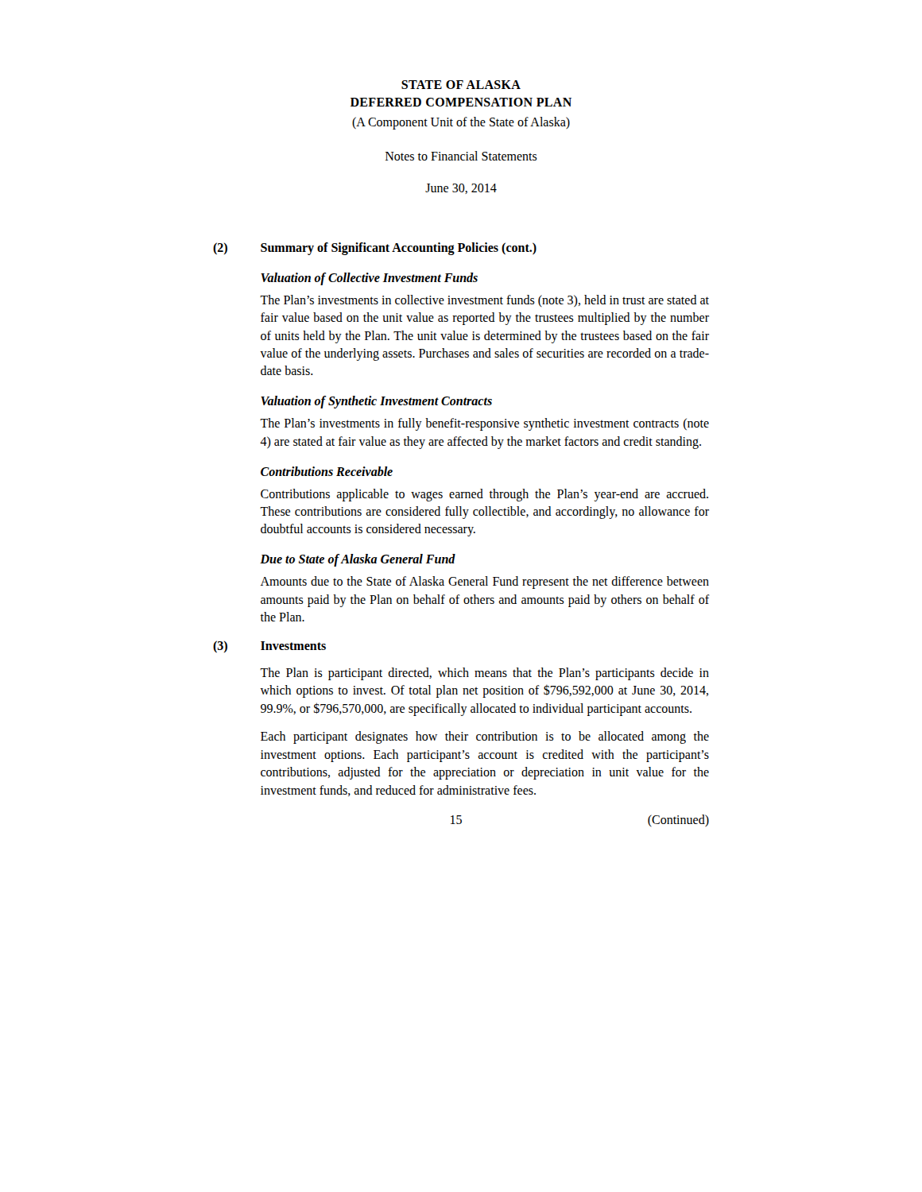STATE OF ALASKA
DEFERRED COMPENSATION PLAN
(A Component Unit of the State of Alaska)
Notes to Financial Statements
June 30, 2014
(2)
Summary of Significant Accounting Policies (cont.)
Valuation of Collective Investment Funds
The Plan’s investments in collective investment funds (note 3), held in trust are stated at fair value based on the unit value as reported by the trustees multiplied by the number of units held by the Plan. The unit value is determined by the trustees based on the fair value of the underlying assets. Purchases and sales of securities are recorded on a trade-date basis.
Valuation of Synthetic Investment Contracts
The Plan’s investments in fully benefit-responsive synthetic investment contracts (note 4) are stated at fair value as they are affected by the market factors and credit standing.
Contributions Receivable
Contributions applicable to wages earned through the Plan’s year-end are accrued. These contributions are considered fully collectible, and accordingly, no allowance for doubtful accounts is considered necessary.
Due to State of Alaska General Fund
Amounts due to the State of Alaska General Fund represent the net difference between amounts paid by the Plan on behalf of others and amounts paid by others on behalf of the Plan.
(3)
Investments
The Plan is participant directed, which means that the Plan’s participants decide in which options to invest. Of total plan net position of $796,592,000 at June 30, 2014, 99.9%, or $796,570,000, are specifically allocated to individual participant accounts.
Each participant designates how their contribution is to be allocated among the investment options. Each participant’s account is credited with the participant’s contributions, adjusted for the appreciation or depreciation in unit value for the investment funds, and reduced for administrative fees.
15
(Continued)